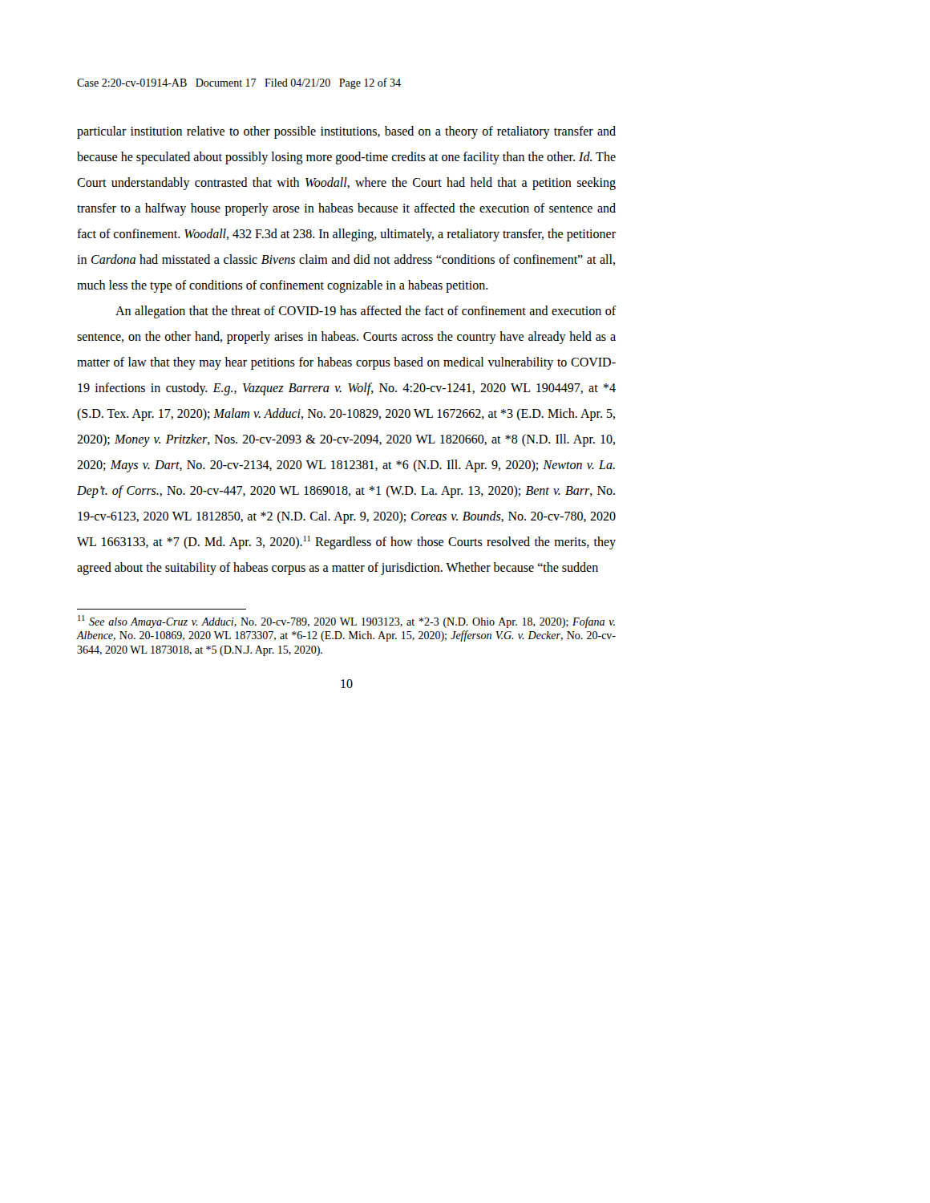Case 2:20-cv-01914-AB Document 17 Filed 04/21/20 Page 12 of 34
particular institution relative to other possible institutions, based on a theory of retaliatory transfer and because he speculated about possibly losing more good-time credits at one facility than the other. Id. The Court understandably contrasted that with Woodall, where the Court had held that a petition seeking transfer to a halfway house properly arose in habeas because it affected the execution of sentence and fact of confinement. Woodall, 432 F.3d at 238. In alleging, ultimately, a retaliatory transfer, the petitioner in Cardona had misstated a classic Bivens claim and did not address “conditions of confinement” at all, much less the type of conditions of confinement cognizable in a habeas petition.
An allegation that the threat of COVID-19 has affected the fact of confinement and execution of sentence, on the other hand, properly arises in habeas. Courts across the country have already held as a matter of law that they may hear petitions for habeas corpus based on medical vulnerability to COVID-19 infections in custody. E.g., Vazquez Barrera v. Wolf, No. 4:20-cv-1241, 2020 WL 1904497, at *4 (S.D. Tex. Apr. 17, 2020); Malam v. Adduci, No. 20-10829, 2020 WL 1672662, at *3 (E.D. Mich. Apr. 5, 2020); Money v. Pritzker, Nos. 20-cv-2093 & 20-cv-2094, 2020 WL 1820660, at *8 (N.D. Ill. Apr. 10, 2020; Mays v. Dart, No. 20-cv-2134, 2020 WL 1812381, at *6 (N.D. Ill. Apr. 9, 2020); Newton v. La. Dep’t. of Corrs., No. 20-cv-447, 2020 WL 1869018, at *1 (W.D. La. Apr. 13, 2020); Bent v. Barr, No. 19-cv-6123, 2020 WL 1812850, at *2 (N.D. Cal. Apr. 9, 2020); Coreas v. Bounds, No. 20-cv-780, 2020 WL 1663133, at *7 (D. Md. Apr. 3, 2020).11 Regardless of how those Courts resolved the merits, they agreed about the suitability of habeas corpus as a matter of jurisdiction. Whether because “the sudden
11 See also Amaya-Cruz v. Adduci, No. 20-cv-789, 2020 WL 1903123, at *2-3 (N.D. Ohio Apr. 18, 2020); Fofana v. Albence, No. 20-10869, 2020 WL 1873307, at *6-12 (E.D. Mich. Apr. 15, 2020); Jefferson V.G. v. Decker, No. 20-cv-3644, 2020 WL 1873018, at *5 (D.N.J. Apr. 15, 2020).
10